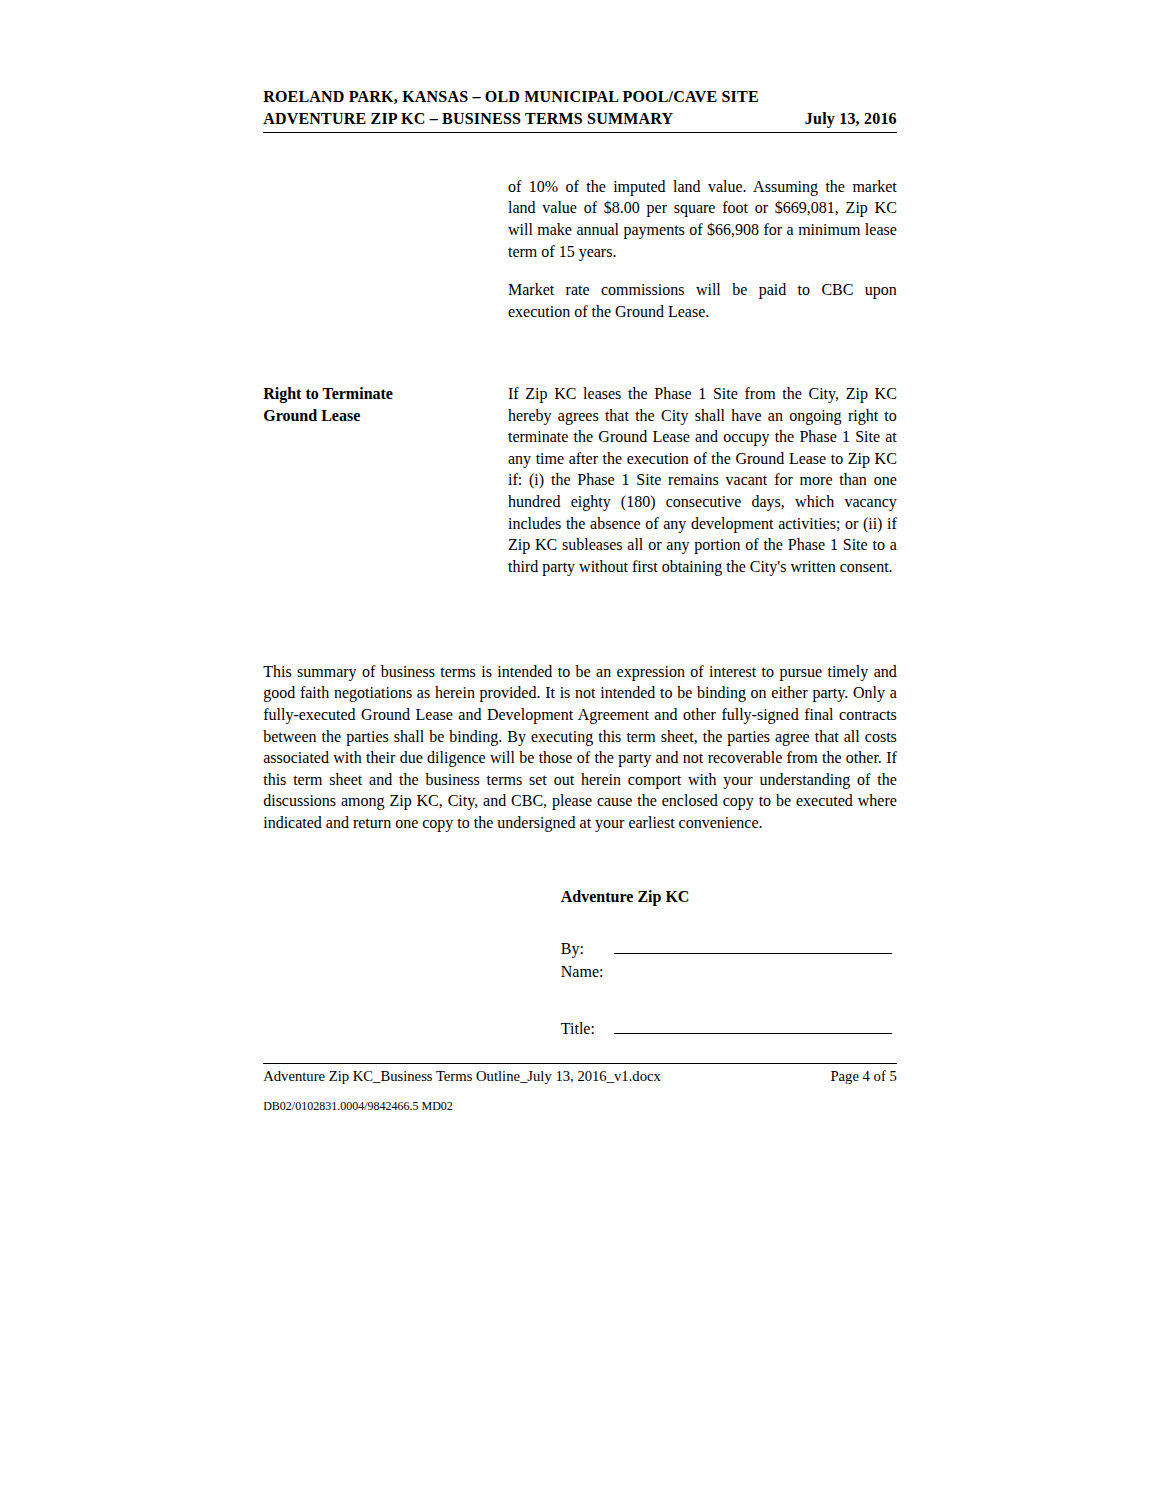ROELAND PARK, KANSAS – OLD MUNICIPAL POOL/CAVE SITE
ADVENTURE ZIP KC – BUSINESS TERMS SUMMARY
July 13, 2016
of 10% of the imputed land value. Assuming the market land value of $8.00 per square foot or $669,081, Zip KC will make annual payments of $66,908 for a minimum lease term of 15 years.
Market rate commissions will be paid to CBC upon execution of the Ground Lease.
Right to Terminate
Ground Lease
If Zip KC leases the Phase 1 Site from the City, Zip KC hereby agrees that the City shall have an ongoing right to terminate the Ground Lease and occupy the Phase 1 Site at any time after the execution of the Ground Lease to Zip KC if: (i) the Phase 1 Site remains vacant for more than one hundred eighty (180) consecutive days, which vacancy includes the absence of any development activities; or (ii) if Zip KC subleases all or any portion of the Phase 1 Site to a third party without first obtaining the City's written consent.
This summary of business terms is intended to be an expression of interest to pursue timely and good faith negotiations as herein provided. It is not intended to be binding on either party. Only a fully-executed Ground Lease and Development Agreement and other fully-signed final contracts between the parties shall be binding. By executing this term sheet, the parties agree that all costs associated with their due diligence will be those of the party and not recoverable from the other. If this term sheet and the business terms set out herein comport with your understanding of the discussions among Zip KC, City, and CBC, please cause the enclosed copy to be executed where indicated and return one copy to the undersigned at your earliest convenience.
Adventure Zip KC
By:
Name:
Title:
Adventure Zip KC_Business Terms Outline_July 13, 2016_v1.docx
Page 4 of 5
DB02/0102831.0004/9842466.5 MD02